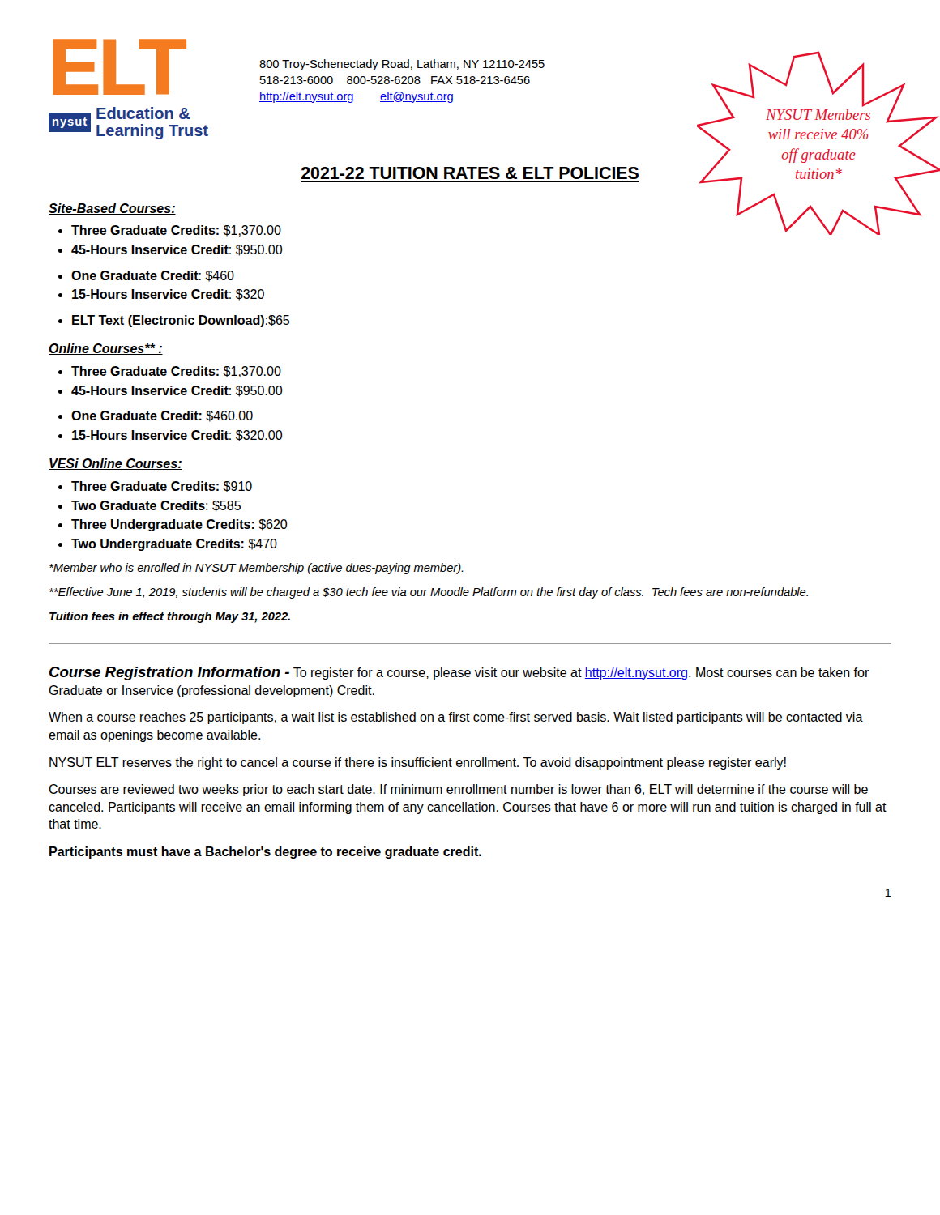ELT
nysut Education &
Learning Trust
800 Troy-Schenectady Road, Latham, NY 12110-2455
518-213-6000 800-528-6208 FAX 518-213-6456
http://elt.nysut.org elt@nysut.org
2021-22 TUITION RATES & ELT POLICIES
NYSUT Members
will receive 40%
off graduate
tuition*
Site-Based Courses:
Three Graduate Credits: $1,370.00
45-Hours Inservice Credit: $950.00
One Graduate Credit: $460
15-Hours Inservice Credit: $320
ELT Text (Electronic Download):$65
Online Courses** :
Three Graduate Credits: $1,370.00
45-Hours Inservice Credit: $950.00
One Graduate Credit: $460.00
15-Hours Inservice Credit: $320.00
VESi Online Courses:
Three Graduate Credits: $910
Two Graduate Credits: $585
Three Undergraduate Credits: $620
Two Undergraduate Credits: $470
*Member who is enrolled in NYSUT Membership (active dues-paying member).
**Effective June 1, 2019, students will be charged a $30 tech fee via our Moodle Platform on the first day of class. Tech fees are non-refundable.
Tuition fees in effect through May 31, 2022.
Course Registration Information - To register for a course, please visit our website at http://elt.nysut.org. Most courses can be taken for Graduate or Inservice (professional development) Credit.
When a course reaches 25 participants, a wait list is established on a first come-first served basis. Wait listed participants will be contacted via email as openings become available.
NYSUT ELT reserves the right to cancel a course if there is insufficient enrollment. To avoid disappointment please register early!
Courses are reviewed two weeks prior to each start date. If minimum enrollment number is lower than 6, ELT will determine if the course will be canceled. Participants will receive an email informing them of any cancellation. Courses that have 6 or more will run and tuition is charged in full at that time.
Participants must have a Bachelor's degree to receive graduate credit.
1